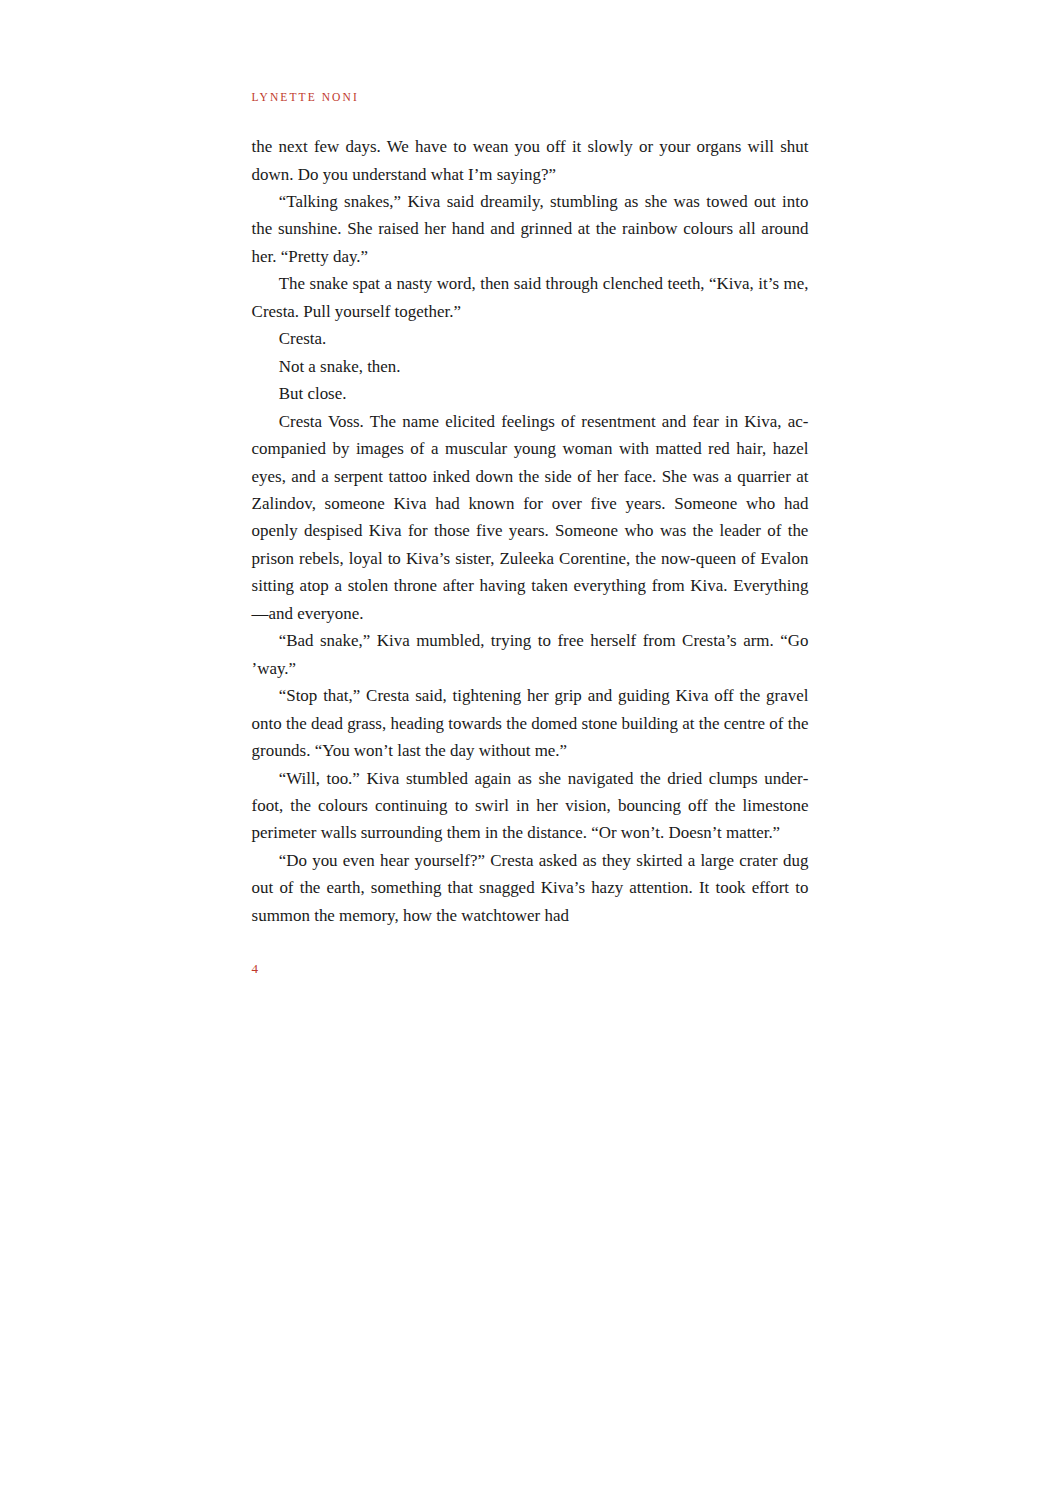Lynette Noni
the next few days. We have to wean you off it slowly or your organs will shut down. Do you understand what I’m saying?”
“Talking snakes,” Kiva said dreamily, stumbling as she was towed out into the sunshine. She raised her hand and grinned at the rainbow colours all around her. “Pretty day.”
The snake spat a nasty word, then said through clenched teeth, “Kiva, it’s me, Cresta. Pull yourself together.”
Cresta.
Not a snake, then.
But close.
Cresta Voss. The name elicited feelings of resentment and fear in Kiva, accompanied by images of a muscular young woman with matted red hair, hazel eyes, and a serpent tattoo inked down the side of her face. She was a quarrier at Zalindov, someone Kiva had known for over five years. Someone who had openly despised Kiva for those five years. Someone who was the leader of the prison rebels, loyal to Kiva’s sister, Zuleeka Corentine, the now-queen of Evalon sitting atop a stolen throne after having taken everything from Kiva. Everything—and everyone.
“Bad snake,” Kiva mumbled, trying to free herself from Cresta’s arm. “Go ’way.”
“Stop that,” Cresta said, tightening her grip and guiding Kiva off the gravel onto the dead grass, heading towards the domed stone building at the centre of the grounds. “You won’t last the day without me.”
“Will, too.” Kiva stumbled again as she navigated the dried clumps underfoot, the colours continuing to swirl in her vision, bouncing off the limestone perimeter walls surrounding them in the distance. “Or won’t. Doesn’t matter.”
“Do you even hear yourself?” Cresta asked as they skirted a large crater dug out of the earth, something that snagged Kiva’s hazy attention. It took effort to summon the memory, how the watchtower had
4